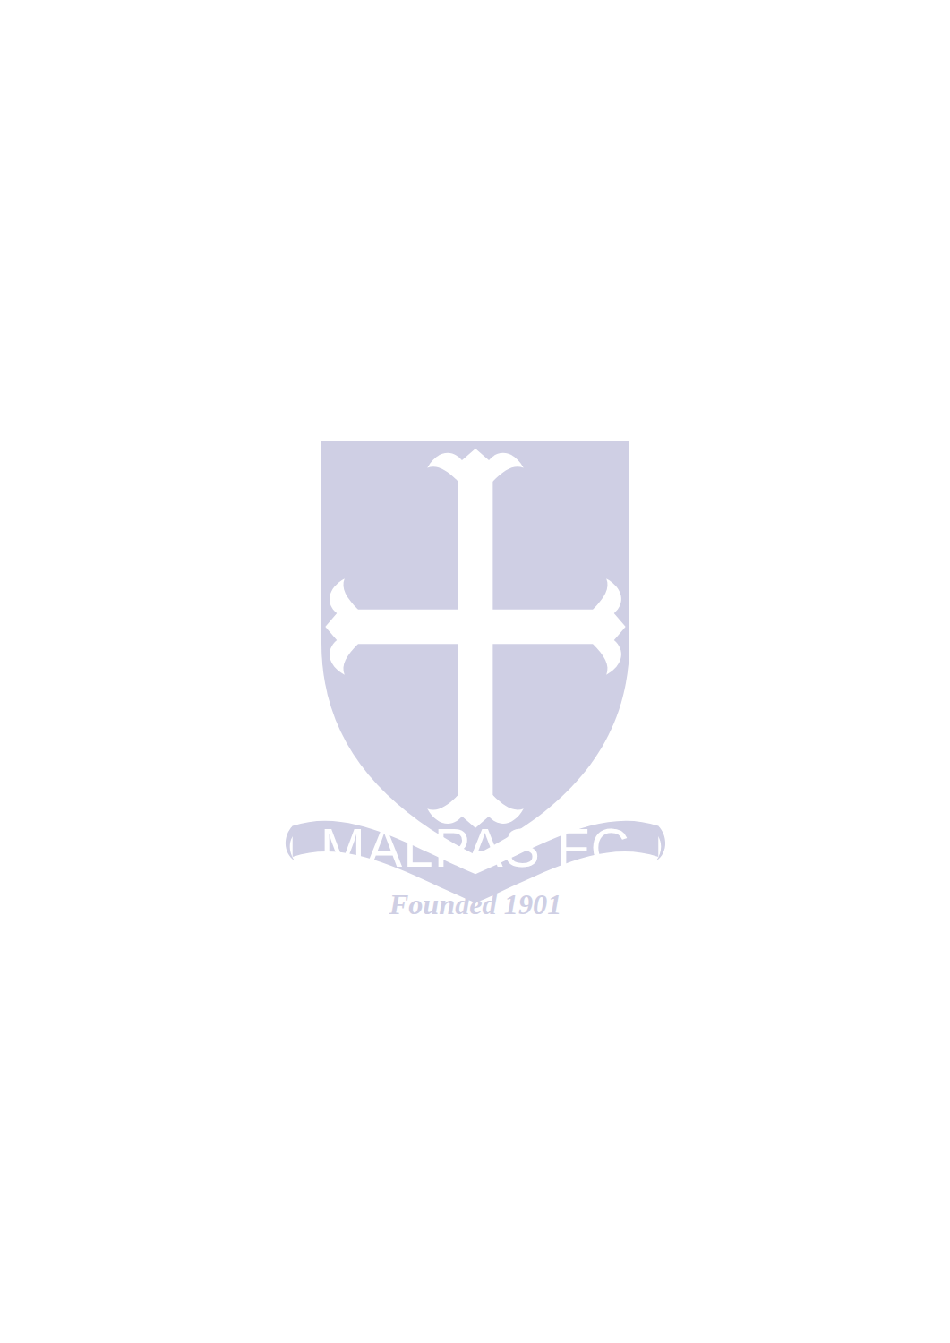Malpas FC — Founded 1901
Malpas FC crest A pale lilac heraldic shield bearing a white cross potent, above a ribbon reading MALPAS FC and the words Founded 1901. MALPAS FC Founded 1901
Malpas FC crest, founded 1901.